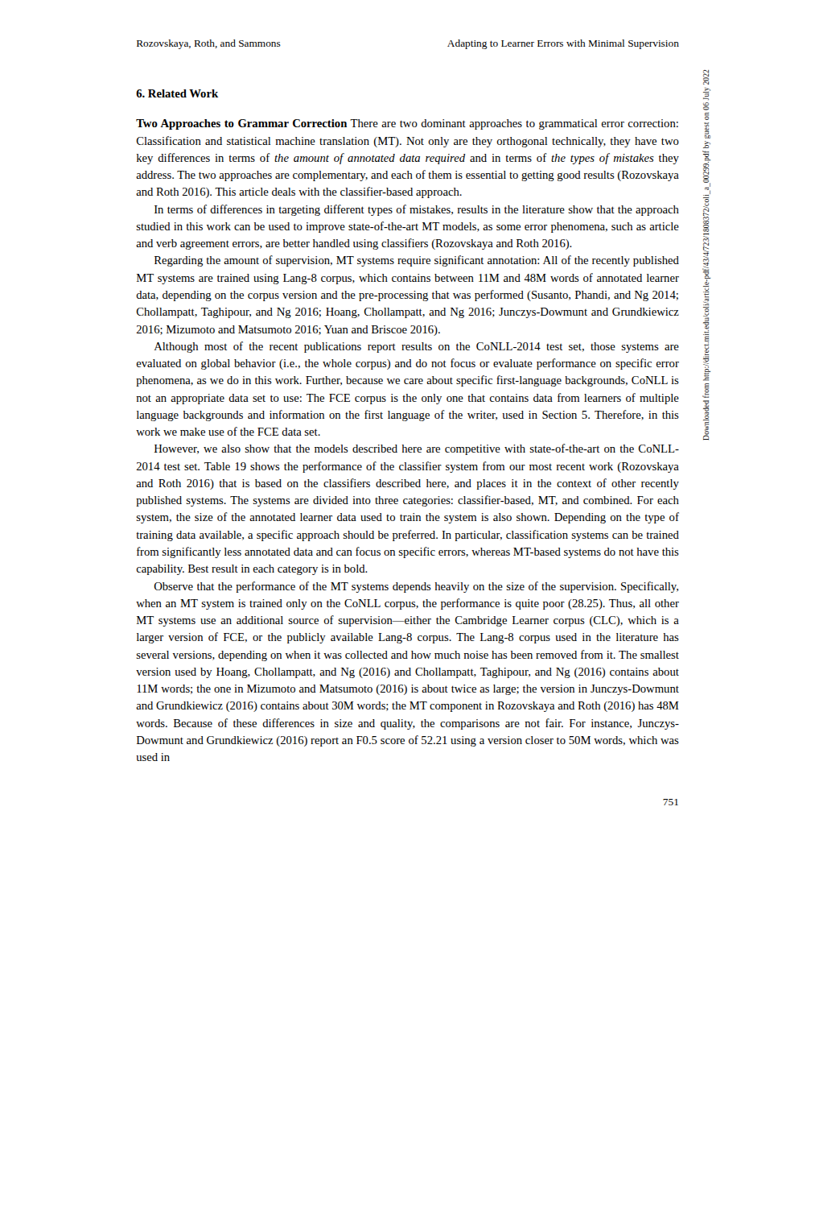Rozovskaya, Roth, and Sammons
Adapting to Learner Errors with Minimal Supervision
6. Related Work
Two Approaches to Grammar Correction There are two dominant approaches to grammatical error correction: Classification and statistical machine translation (MT). Not only are they orthogonal technically, they have two key differences in terms of the amount of annotated data required and in terms of the types of mistakes they address. The two approaches are complementary, and each of them is essential to getting good results (Rozovskaya and Roth 2016). This article deals with the classifier-based approach.
In terms of differences in targeting different types of mistakes, results in the literature show that the approach studied in this work can be used to improve state-of-the-art MT models, as some error phenomena, such as article and verb agreement errors, are better handled using classifiers (Rozovskaya and Roth 2016).
Regarding the amount of supervision, MT systems require significant annotation: All of the recently published MT systems are trained using Lang-8 corpus, which contains between 11M and 48M words of annotated learner data, depending on the corpus version and the pre-processing that was performed (Susanto, Phandi, and Ng 2014; Chollampatt, Taghipour, and Ng 2016; Hoang, Chollampatt, and Ng 2016; Junczys-Dowmunt and Grundkiewicz 2016; Mizumoto and Matsumoto 2016; Yuan and Briscoe 2016).
Although most of the recent publications report results on the CoNLL-2014 test set, those systems are evaluated on global behavior (i.e., the whole corpus) and do not focus or evaluate performance on specific error phenomena, as we do in this work. Further, because we care about specific first-language backgrounds, CoNLL is not an appropriate data set to use: The FCE corpus is the only one that contains data from learners of multiple language backgrounds and information on the first language of the writer, used in Section 5. Therefore, in this work we make use of the FCE data set.
However, we also show that the models described here are competitive with state-of-the-art on the CoNLL-2014 test set. Table 19 shows the performance of the classifier system from our most recent work (Rozovskaya and Roth 2016) that is based on the classifiers described here, and places it in the context of other recently published systems. The systems are divided into three categories: classifier-based, MT, and combined. For each system, the size of the annotated learner data used to train the system is also shown. Depending on the type of training data available, a specific approach should be preferred. In particular, classification systems can be trained from significantly less annotated data and can focus on specific errors, whereas MT-based systems do not have this capability. Best result in each category is in bold.
Observe that the performance of the MT systems depends heavily on the size of the supervision. Specifically, when an MT system is trained only on the CoNLL corpus, the performance is quite poor (28.25). Thus, all other MT systems use an additional source of supervision—either the Cambridge Learner corpus (CLC), which is a larger version of FCE, or the publicly available Lang-8 corpus. The Lang-8 corpus used in the literature has several versions, depending on when it was collected and how much noise has been removed from it. The smallest version used by Hoang, Chollampatt, and Ng (2016) and Chollampatt, Taghipour, and Ng (2016) contains about 11M words; the one in Mizumoto and Matsumoto (2016) is about twice as large; the version in Junczys-Dowmunt and Grundkiewicz (2016) contains about 30M words; the MT component in Rozovskaya and Roth (2016) has 48M words. Because of these differences in size and quality, the comparisons are not fair. For instance, Junczys-Dowmunt and Grundkiewicz (2016) report an F0.5 score of 52.21 using a version closer to 50M words, which was used in
751
Downloaded from http://direct.mit.edu/coli/article-pdf/43/4/723/1808372/coli_a_00299.pdf by guest on 06 July 2022